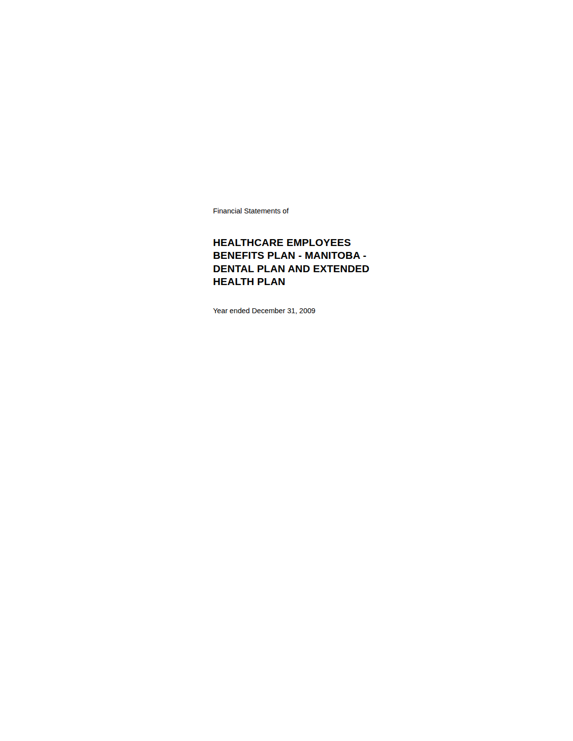Financial Statements of
HEALTHCARE EMPLOYEES
BENEFITS PLAN - MANITOBA -
DENTAL PLAN AND EXTENDED
HEALTH PLAN
Year ended December 31, 2009